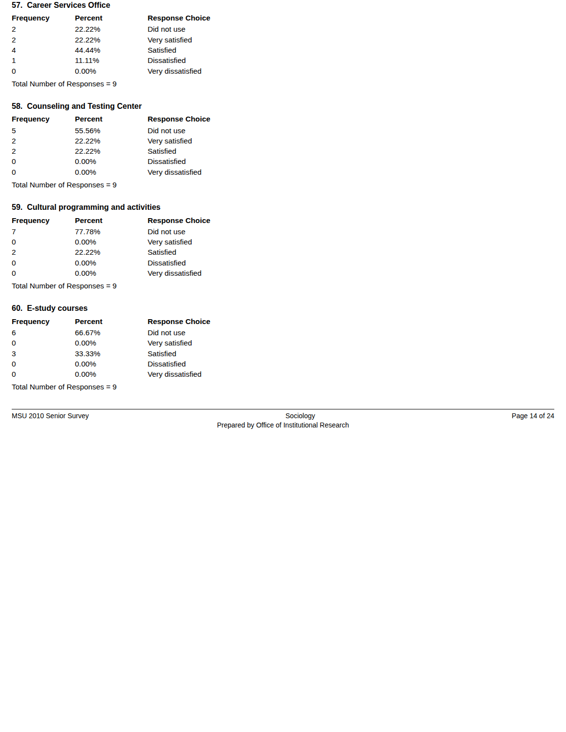57. Career Services Office
| Frequency | Percent | Response Choice |
| --- | --- | --- |
| 2 | 22.22% | Did not use |
| 2 | 22.22% | Very satisfied |
| 4 | 44.44% | Satisfied |
| 1 | 11.11% | Dissatisfied |
| 0 | 0.00% | Very dissatisfied |
Total Number of Responses = 9
58. Counseling and Testing Center
| Frequency | Percent | Response Choice |
| --- | --- | --- |
| 5 | 55.56% | Did not use |
| 2 | 22.22% | Very satisfied |
| 2 | 22.22% | Satisfied |
| 0 | 0.00% | Dissatisfied |
| 0 | 0.00% | Very dissatisfied |
Total Number of Responses = 9
59. Cultural programming and activities
| Frequency | Percent | Response Choice |
| --- | --- | --- |
| 7 | 77.78% | Did not use |
| 0 | 0.00% | Very satisfied |
| 2 | 22.22% | Satisfied |
| 0 | 0.00% | Dissatisfied |
| 0 | 0.00% | Very dissatisfied |
Total Number of Responses = 9
60. E-study courses
| Frequency | Percent | Response Choice |
| --- | --- | --- |
| 6 | 66.67% | Did not use |
| 0 | 0.00% | Very satisfied |
| 3 | 33.33% | Satisfied |
| 0 | 0.00% | Dissatisfied |
| 0 | 0.00% | Very dissatisfied |
Total Number of Responses = 9
MSU 2010 Senior Survey
Sociology
Page 14 of 24
Prepared by Office of Institutional Research